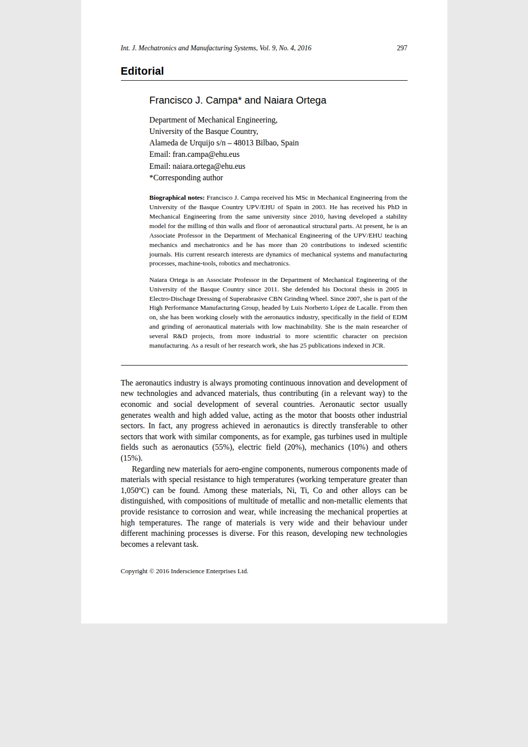Int. J. Mechatronics and Manufacturing Systems, Vol. 9, No. 4, 2016 297
Editorial
Francisco J. Campa* and Naiara Ortega
Department of Mechanical Engineering,
University of the Basque Country,
Alameda de Urquijo s/n – 48013 Bilbao, Spain
Email: fran.campa@ehu.eus
Email: naiara.ortega@ehu.eus
*Corresponding author
Biographical notes: Francisco J. Campa received his MSc in Mechanical Engineering from the University of the Basque Country UPV/EHU of Spain in 2003. He has received his PhD in Mechanical Engineering from the same university since 2010, having developed a stability model for the milling of thin walls and floor of aeronautical structural parts. At present, he is an Associate Professor in the Department of Mechanical Engineering of the UPV/EHU teaching mechanics and mechatronics and he has more than 20 contributions to indexed scientific journals. His current research interests are dynamics of mechanical systems and manufacturing processes, machine-tools, robotics and mechatronics.
Naiara Ortega is an Associate Professor in the Department of Mechanical Engineering of the University of the Basque Country since 2011. She defended his Doctoral thesis in 2005 in Electro-Dischage Dressing of Superabrasive CBN Grinding Wheel. Since 2007, she is part of the High Performance Manufacturing Group, headed by Luis Norberto López de Lacalle. From then on, she has been working closely with the aeronautics industry, specifically in the field of EDM and grinding of aeronautical materials with low machinability. She is the main researcher of several R&D projects, from more industrial to more scientific character on precision manufacturing. As a result of her research work, she has 25 publications indexed in JCR.
The aeronautics industry is always promoting continuous innovation and development of new technologies and advanced materials, thus contributing (in a relevant way) to the economic and social development of several countries. Aeronautic sector usually generates wealth and high added value, acting as the motor that boosts other industrial sectors. In fact, any progress achieved in aeronautics is directly transferable to other sectors that work with similar components, as for example, gas turbines used in multiple fields such as aeronautics (55%), electric field (20%), mechanics (10%) and others (15%).
Regarding new materials for aero-engine components, numerous components made of materials with special resistance to high temperatures (working temperature greater than 1,050ºC) can be found. Among these materials, Ni, Ti, Co and other alloys can be distinguished, with compositions of multitude of metallic and non-metallic elements that provide resistance to corrosion and wear, while increasing the mechanical properties at high temperatures. The range of materials is very wide and their behaviour under different machining processes is diverse. For this reason, developing new technologies becomes a relevant task.
Copyright © 2016 Inderscience Enterprises Ltd.